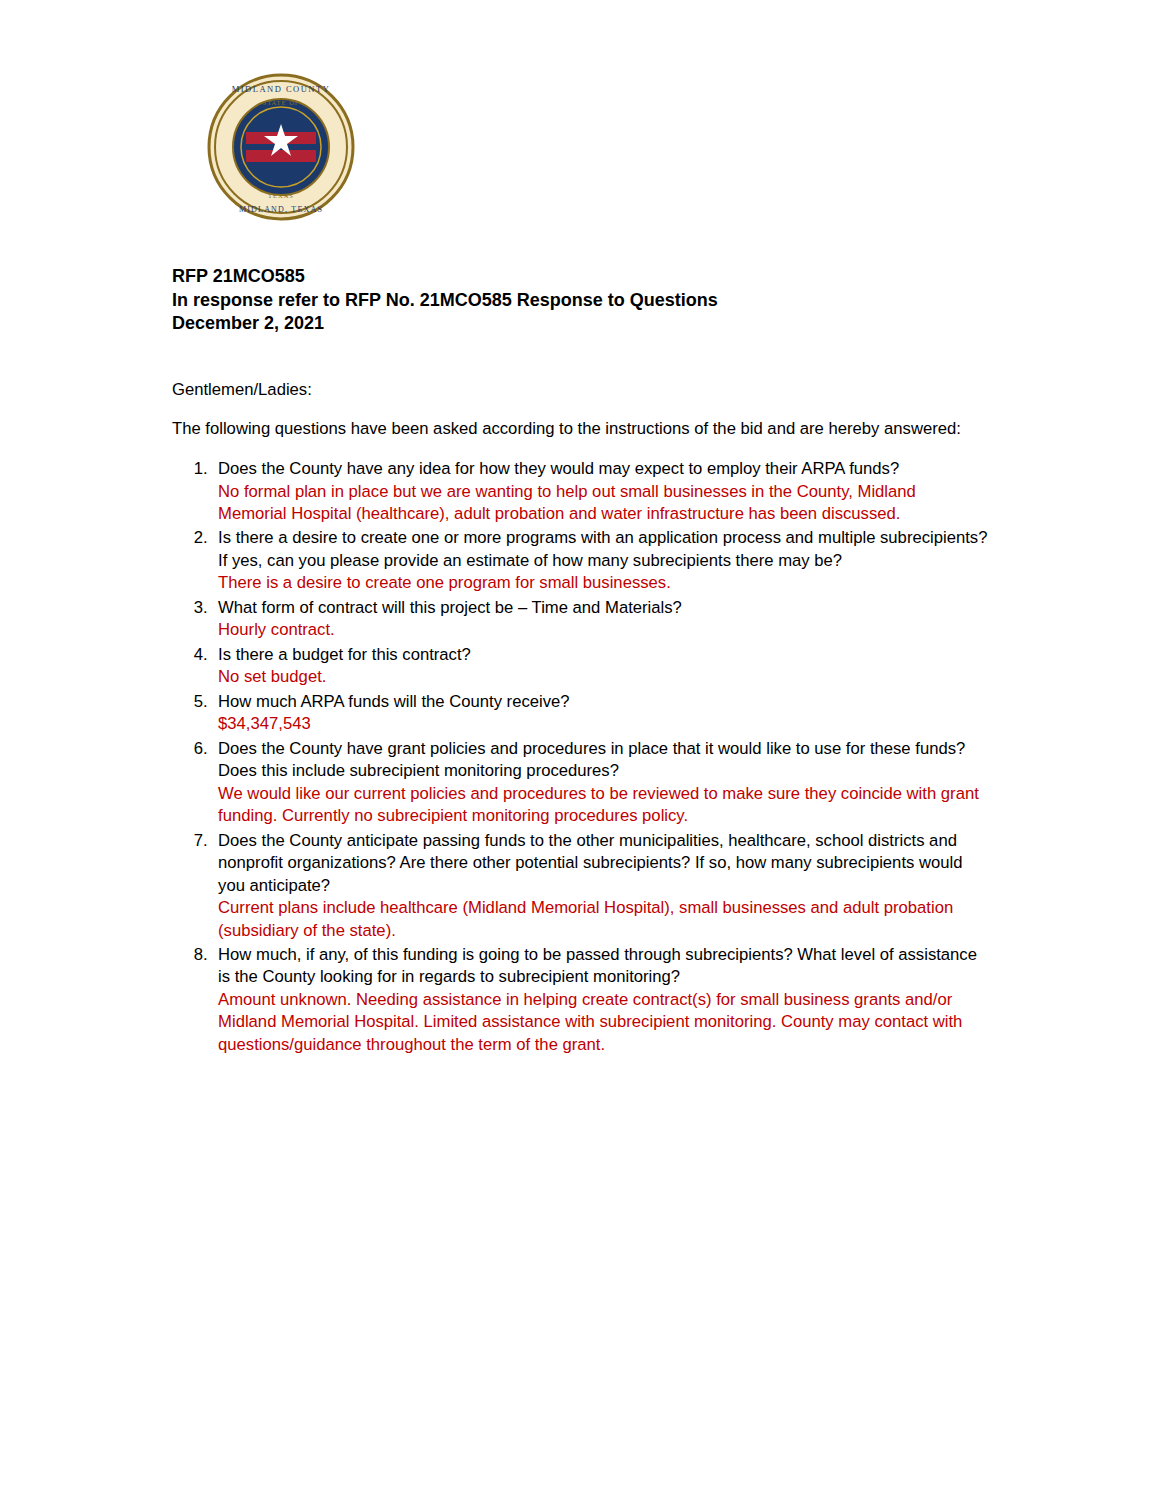MIDLAND COUNTY MIDLAND, TEXAS STATE OF TEXAS
RFP 21MCO585 In response refer to RFP No. 21MCO585 Response to Questions December 2, 2021
Gentlemen/Ladies:
The following questions have been asked according to the instructions of the bid and are hereby answered:
Does the County have any idea for how they would may expect to employ their ARPA funds? No formal plan in place but we are wanting to help out small businesses in the County, Midland Memorial Hospital (healthcare), adult probation and water infrastructure has been discussed.
Is there a desire to create one or more programs with an application process and multiple subrecipients? If yes, can you please provide an estimate of how many subrecipients there may be? There is a desire to create one program for small businesses.
What form of contract will this project be – Time and Materials? Hourly contract.
Is there a budget for this contract? No set budget.
How much ARPA funds will the County receive? $34,347,543
Does the County have grant policies and procedures in place that it would like to use for these funds? Does this include subrecipient monitoring procedures? We would like our current policies and procedures to be reviewed to make sure they coincide with grant funding. Currently no subrecipient monitoring procedures policy.
Does the County anticipate passing funds to the other municipalities, healthcare, school districts and nonprofit organizations? Are there other potential subrecipients? If so, how many subrecipients would you anticipate? Current plans include healthcare (Midland Memorial Hospital), small businesses and adult probation (subsidiary of the state).
How much, if any, of this funding is going to be passed through subrecipients? What level of assistance is the County looking for in regards to subrecipient monitoring? Amount unknown. Needing assistance in helping create contract(s) for small business grants and/or Midland Memorial Hospital. Limited assistance with subrecipient monitoring. County may contact with questions/guidance throughout the term of the grant.